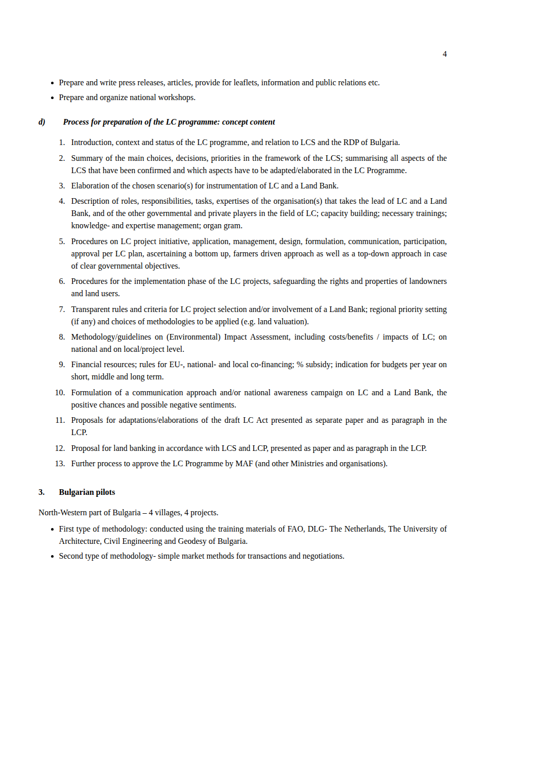4
Prepare and write press releases, articles, provide for leaflets, information and public relations etc.
Prepare and organize national workshops.
d) Process for preparation of the LC programme: concept content
Introduction, context and status of the LC programme, and relation to LCS and the RDP of Bulgaria.
Summary of the main choices, decisions, priorities in the framework of the LCS; summarising all aspects of the LCS that have been confirmed and which aspects have to be adapted/elaborated in the LC Programme.
Elaboration of the chosen scenario(s) for instrumentation of LC and a Land Bank.
Description of roles, responsibilities, tasks, expertises of the organisation(s) that takes the lead of LC and a Land Bank, and of the other governmental and private players in the field of LC; capacity building; necessary trainings; knowledge- and expertise management; organ gram.
Procedures on LC project initiative, application, management, design, formulation, communication, participation, approval per LC plan, ascertaining a bottom up, farmers driven approach as well as a top-down approach in case of clear governmental objectives.
Procedures for the implementation phase of the LC projects, safeguarding the rights and properties of landowners and land users.
Transparent rules and criteria for LC project selection and/or involvement of a Land Bank; regional priority setting (if any) and choices of methodologies to be applied (e.g. land valuation).
Methodology/guidelines on (Environmental) Impact Assessment, including costs/benefits / impacts of LC; on national and on local/project level.
Financial resources; rules for EU-, national- and local co-financing; % subsidy; indication for budgets per year on short, middle and long term.
Formulation of a communication approach and/or national awareness campaign on LC and a Land Bank, the positive chances and possible negative sentiments.
Proposals for adaptations/elaborations of the draft LC Act presented as separate paper and as paragraph in the LCP.
Proposal for land banking in accordance with LCS and LCP, presented as paper and as paragraph in the LCP.
Further process to approve the LC Programme by MAF (and other Ministries and organisations).
3. Bulgarian pilots
North-Western part of Bulgaria – 4 villages, 4 projects.
First type of methodology: conducted using the training materials of FAO, DLG- The Netherlands, The University of Architecture, Civil Engineering and Geodesy of Bulgaria.
Second type of methodology- simple market methods for transactions and negotiations.